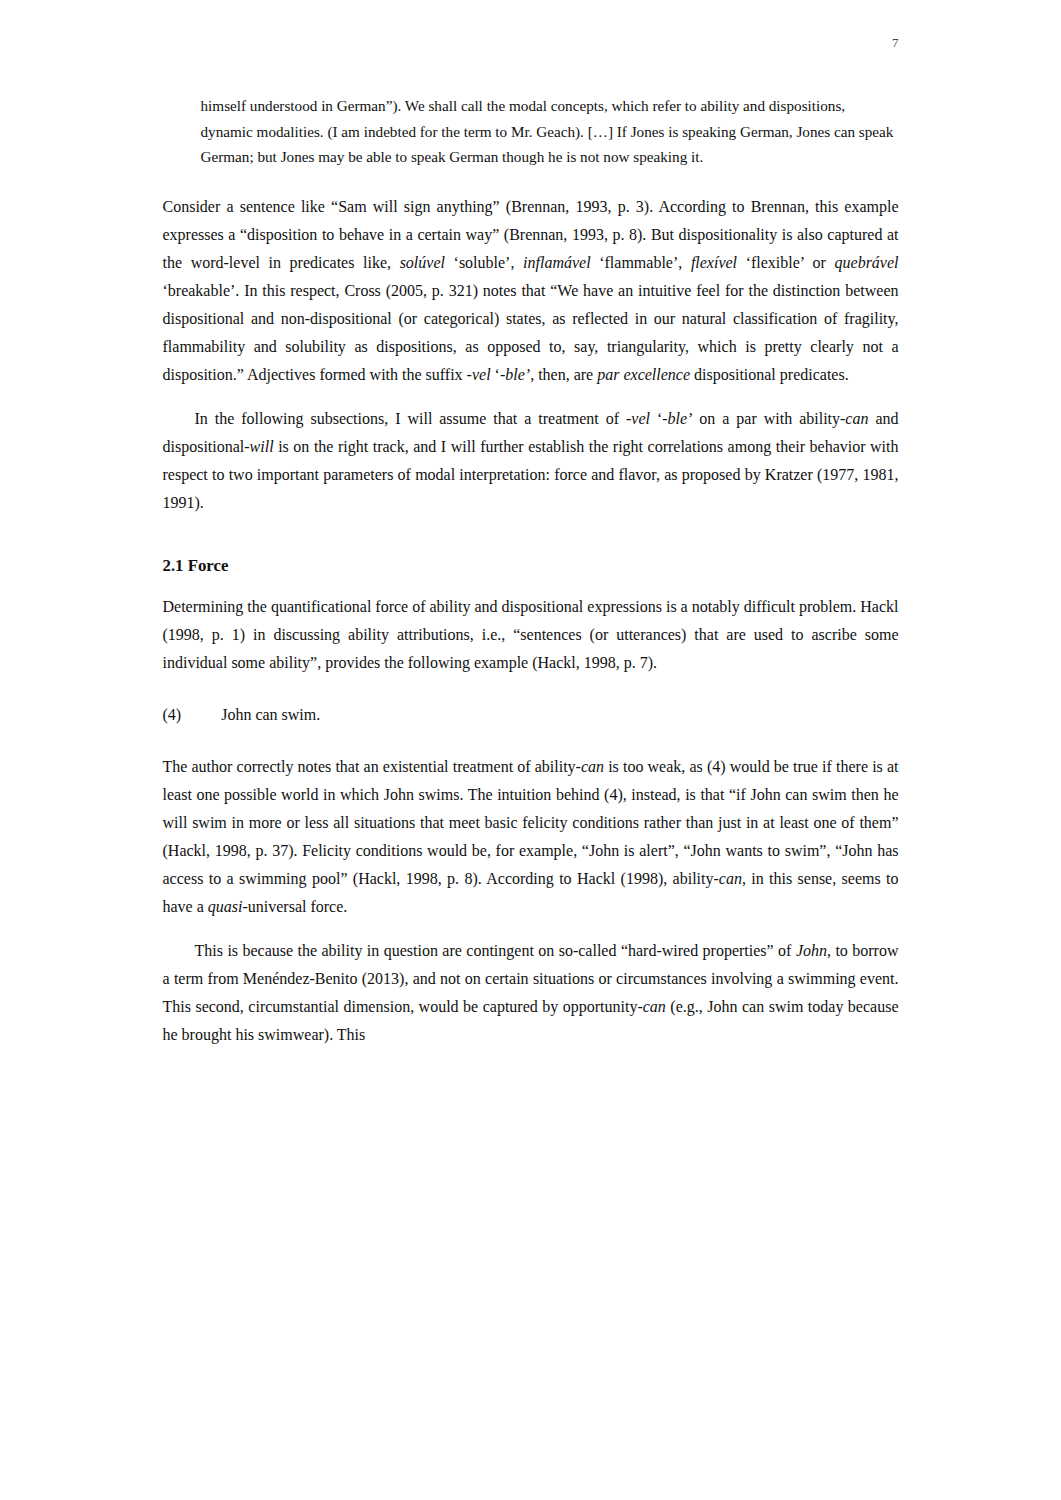7
himself understood in German”). We shall call the modal concepts, which refer to ability and dispositions, dynamic modalities. (I am indebted for the term to Mr. Geach). […] If Jones is speaking German, Jones can speak German; but Jones may be able to speak German though he is not now speaking it.
Consider a sentence like “Sam will sign anything” (Brennan, 1993, p. 3). According to Brennan, this example expresses a “disposition to behave in a certain way” (Brennan, 1993, p. 8). But dispositionality is also captured at the word-level in predicates like, solúvel ‘soluble’, inflamável ‘flammable’, flexível ‘flexible’ or quebrável ‘breakable’. In this respect, Cross (2005, p. 321) notes that “We have an intuitive feel for the distinction between dispositional and non-dispositional (or categorical) states, as reflected in our natural classification of fragility, flammability and solubility as dispositions, as opposed to, say, triangularity, which is pretty clearly not a disposition.” Adjectives formed with the suffix -vel ‘-ble’, then, are par excellence dispositional predicates.
In the following subsections, I will assume that a treatment of -vel ‘-ble’ on a par with ability-can and dispositional-will is on the right track, and I will further establish the right correlations among their behavior with respect to two important parameters of modal interpretation: force and flavor, as proposed by Kratzer (1977, 1981, 1991).
2.1 Force
Determining the quantificational force of ability and dispositional expressions is a notably difficult problem. Hackl (1998, p. 1) in discussing ability attributions, i.e., “sentences (or utterances) that are used to ascribe some individual some ability”, provides the following example (Hackl, 1998, p. 7).
(4) John can swim.
The author correctly notes that an existential treatment of ability-can is too weak, as (4) would be true if there is at least one possible world in which John swims. The intuition behind (4), instead, is that “if John can swim then he will swim in more or less all situations that meet basic felicity conditions rather than just in at least one of them” (Hackl, 1998, p. 37). Felicity conditions would be, for example, “John is alert”, “John wants to swim”, “John has access to a swimming pool” (Hackl, 1998, p. 8). According to Hackl (1998), ability-can, in this sense, seems to have a quasi-universal force.
This is because the ability in question are contingent on so-called “hard-wired properties” of John, to borrow a term from Menéndez-Benito (2013), and not on certain situations or circumstances involving a swimming event. This second, circumstantial dimension, would be captured by opportunity-can (e.g., John can swim today because he brought his swimwear). This